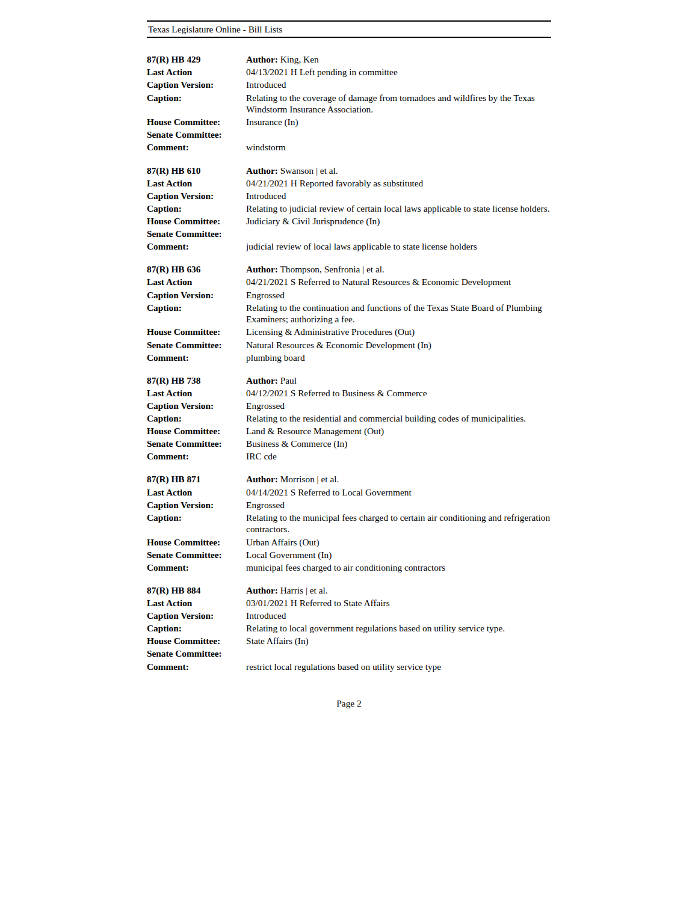Texas Legislature Online - Bill Lists
| 87(R) HB 429 | Author: King, Ken |
| Last Action | 04/13/2021 H Left pending in committee |
| Caption Version: | Introduced |
| Caption: | Relating to the coverage of damage from tornadoes and wildfires by the Texas Windstorm Insurance Association. |
| House Committee: | Insurance (In) |
| Senate Committee: | |
| Comment: | windstorm |
| 87(R) HB 610 | Author: Swanson / et al. |
| Last Action | 04/21/2021 H Reported favorably as substituted |
| Caption Version: | Introduced |
| Caption: | Relating to judicial review of certain local laws applicable to state license holders. |
| House Committee: | Judiciary & Civil Jurisprudence (In) |
| Senate Committee: | |
| Comment: | judicial review of local laws applicable to state license holders |
| 87(R) HB 636 | Author: Thompson, Senfronia / et al. |
| Last Action | 04/21/2021 S Referred to Natural Resources & Economic Development |
| Caption Version: | Engrossed |
| Caption: | Relating to the continuation and functions of the Texas State Board of Plumbing Examiners; authorizing a fee. |
| House Committee: | Licensing & Administrative Procedures (Out) |
| Senate Committee: | Natural Resources & Economic Development (In) |
| Comment: | plumbing board |
| 87(R) HB 738 | Author: Paul |
| Last Action | 04/12/2021 S Referred to Business & Commerce |
| Caption Version: | Engrossed |
| Caption: | Relating to the residential and commercial building codes of municipalities. |
| House Committee: | Land & Resource Management (Out) |
| Senate Committee: | Business & Commerce (In) |
| Comment: | IRC cde |
| 87(R) HB 871 | Author: Morrison / et al. |
| Last Action | 04/14/2021 S Referred to Local Government |
| Caption Version: | Engrossed |
| Caption: | Relating to the municipal fees charged to certain air conditioning and refrigeration contractors. |
| House Committee: | Urban Affairs (Out) |
| Senate Committee: | Local Government (In) |
| Comment: | municipal fees charged to air conditioning contractors |
| 87(R) HB 884 | Author: Harris / et al. |
| Last Action | 03/01/2021 H Referred to State Affairs |
| Caption Version: | Introduced |
| Caption: | Relating to local government regulations based on utility service type. |
| House Committee: | State Affairs (In) |
| Senate Committee: | |
| Comment: | restrict local regulations based on utility service type |
Page 2